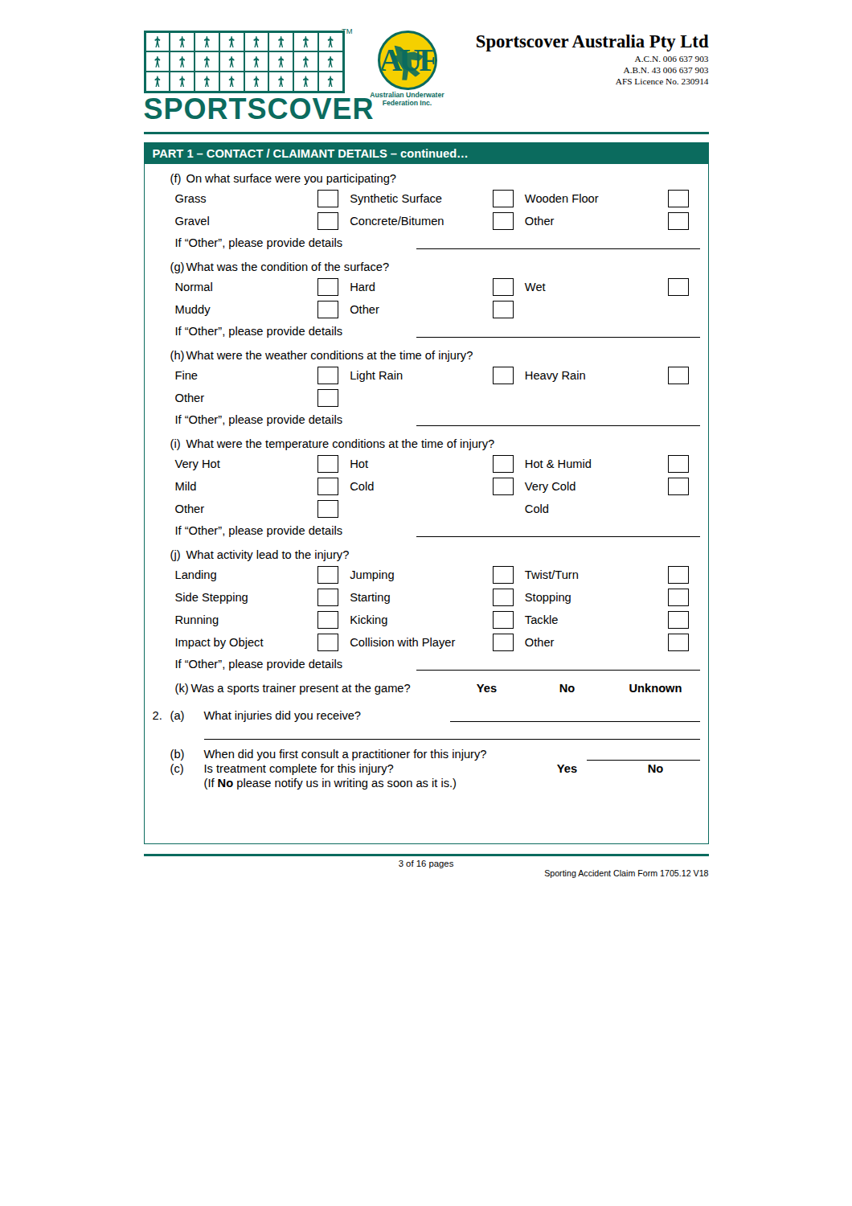TM
SPORTSCOVER
AUF
Australian Underwater
Federation Inc.
Sportscover Australia Pty Ltd
A.C.N. 006 637 903
A.B.N. 43 006 637 903
AFS Licence No. 230914
PART 1 – CONTACT / CLAIMANT DETAILS – continued…
(f)
On what surface were you participating?
Grass
Synthetic Surface
Wooden Floor
Gravel
Concrete/Bitumen
Other
If “Other”, please provide details
(g)
What was the condition of the surface?
Normal
Hard
Wet
Muddy
Other
If “Other”, please provide details
(h)
What were the weather conditions at the time of injury?
Fine
Light Rain
Heavy Rain
Other
If “Other”, please provide details
(i)
What were the temperature conditions at the time of injury?
Very Hot
Hot
Hot & Humid
Mild
Cold
Very Cold
Other
Cold
If “Other”, please provide details
(j)
What activity lead to the injury?
Landing
Jumping
Twist/Turn
Side Stepping
Starting
Stopping
Running
Kicking
Tackle
Impact by Object
Collision with Player
Other
If “Other”, please provide details
(k) Was a sports trainer present at the game?
Yes
No
Unknown
2.
(a)
What injuries did you receive?
(b)
When did you first consult a practitioner for this injury?
(c)
Is treatment complete for this injury?
Yes
No
(If No please notify us in writing as soon as it is.)
3 of 16 pages
Sporting Accident Claim Form 1705.12 V18